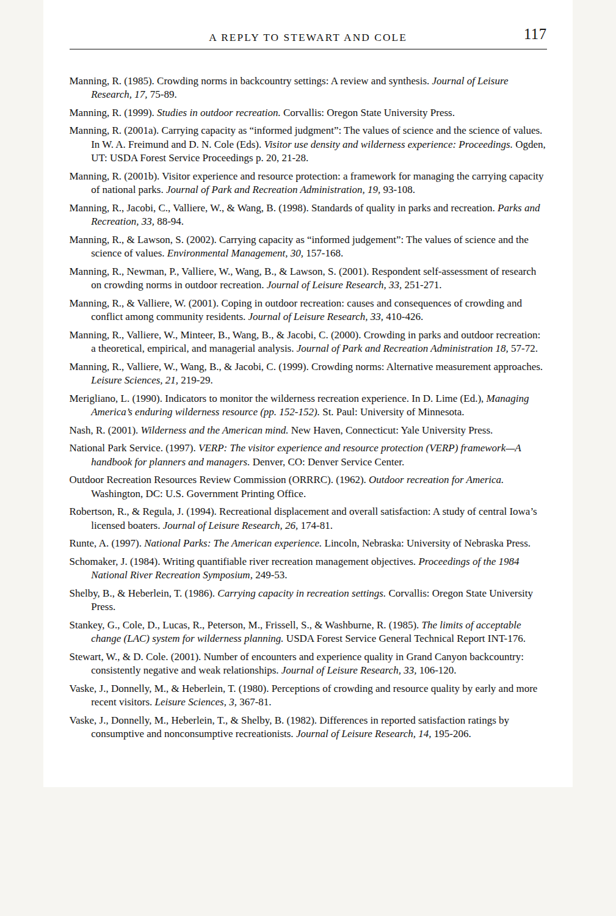A Reply to Stewart and Cole
117
Manning, R. (1985). Crowding norms in backcountry settings: A review and synthesis. Journal of Leisure Research, 17, 75-89.
Manning, R. (1999). Studies in outdoor recreation. Corvallis: Oregon State University Press.
Manning, R. (2001a). Carrying capacity as “informed judgment”: The values of science and the science of values. In W. A. Freimund and D. N. Cole (Eds). Visitor use density and wilderness experience: Proceedings. Ogden, UT: USDA Forest Service Proceedings p. 20, 21-28.
Manning, R. (2001b). Visitor experience and resource protection: a framework for managing the carrying capacity of national parks. Journal of Park and Recreation Administration, 19, 93-108.
Manning, R., Jacobi, C., Valliere, W., & Wang, B. (1998). Standards of quality in parks and recreation. Parks and Recreation, 33, 88-94.
Manning, R., & Lawson, S. (2002). Carrying capacity as “informed judgement”: The values of science and the science of values. Environmental Management, 30, 157-168.
Manning, R., Newman, P., Valliere, W., Wang, B., & Lawson, S. (2001). Respondent self-assessment of research on crowding norms in outdoor recreation. Journal of Leisure Research, 33, 251-271.
Manning, R., & Valliere, W. (2001). Coping in outdoor recreation: causes and consequences of crowding and conflict among community residents. Journal of Leisure Research, 33, 410-426.
Manning, R., Valliere, W., Minteer, B., Wang, B., & Jacobi, C. (2000). Crowding in parks and outdoor recreation: a theoretical, empirical, and managerial analysis. Journal of Park and Recreation Administration 18, 57-72.
Manning, R., Valliere, W., Wang, B., & Jacobi, C. (1999). Crowding norms: Alternative measurement approaches. Leisure Sciences, 21, 219-29.
Merigliano, L. (1990). Indicators to monitor the wilderness recreation experience. In D. Lime (Ed.), Managing America’s enduring wilderness resource (pp. 152-152). St. Paul: University of Minnesota.
Nash, R. (2001). Wilderness and the American mind. New Haven, Connecticut: Yale University Press.
National Park Service. (1997). VERP: The visitor experience and resource protection (VERP) framework—A handbook for planners and managers. Denver, CO: Denver Service Center.
Outdoor Recreation Resources Review Commission (ORRRC). (1962). Outdoor recreation for America. Washington, DC: U.S. Government Printing Office.
Robertson, R., & Regula, J. (1994). Recreational displacement and overall satisfaction: A study of central Iowa’s licensed boaters. Journal of Leisure Research, 26, 174-81.
Runte, A. (1997). National Parks: The American experience. Lincoln, Nebraska: University of Nebraska Press.
Schomaker, J. (1984). Writing quantifiable river recreation management objectives. Proceedings of the 1984 National River Recreation Symposium, 249-53.
Shelby, B., & Heberlein, T. (1986). Carrying capacity in recreation settings. Corvallis: Oregon State University Press.
Stankey, G., Cole, D., Lucas, R., Peterson, M., Frissell, S., & Washburne, R. (1985). The limits of acceptable change (LAC) system for wilderness planning. USDA Forest Service General Technical Report INT-176.
Stewart, W., & D. Cole. (2001). Number of encounters and experience quality in Grand Canyon backcountry: consistently negative and weak relationships. Journal of Leisure Research, 33, 106-120.
Vaske, J., Donnelly, M., & Heberlein, T. (1980). Perceptions of crowding and resource quality by early and more recent visitors. Leisure Sciences, 3, 367-81.
Vaske, J., Donnelly, M., Heberlein, T., & Shelby, B. (1982). Differences in reported satisfaction ratings by consumptive and nonconsumptive recreationists. Journal of Leisure Research, 14, 195-206.